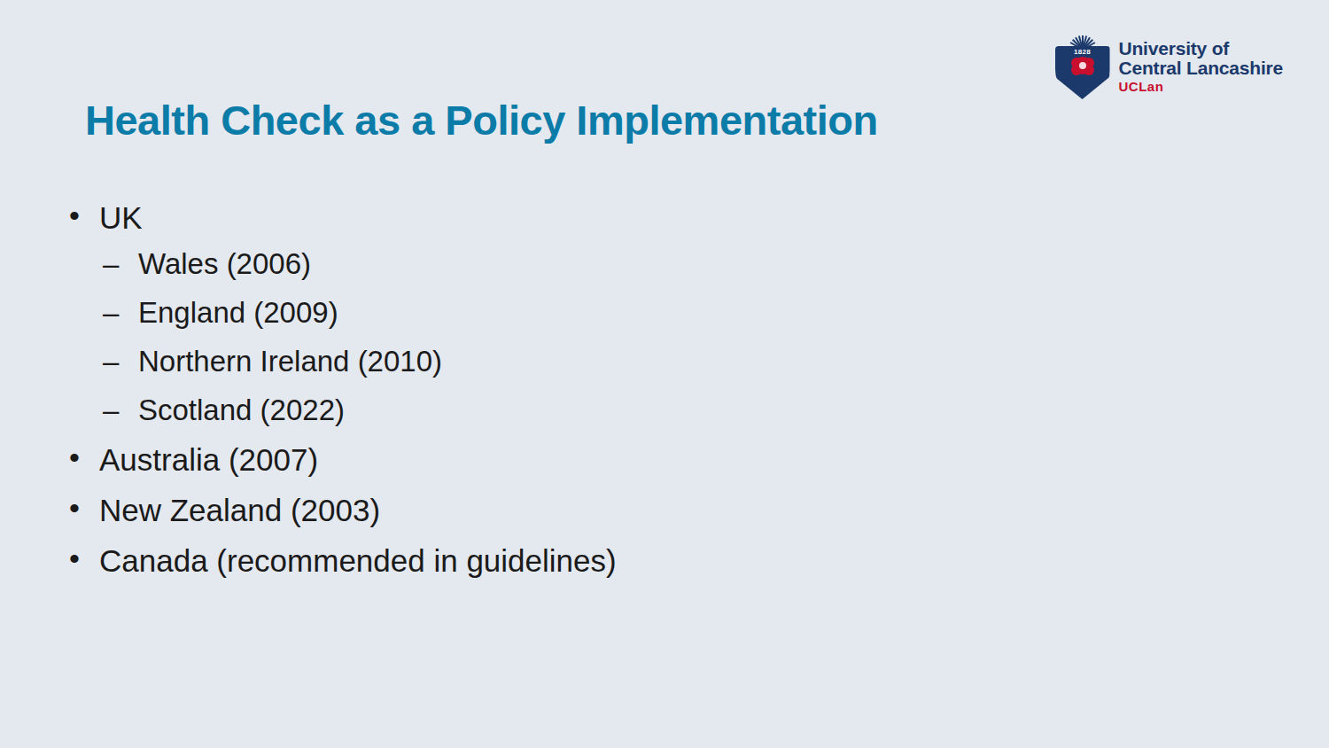1828
University of Central Lancashire UCLan
Health Check as a Policy Implementation
UK
Wales (2006)
England (2009)
Northern Ireland (2010)
Scotland (2022)
Australia (2007)
New Zealand (2003)
Canada (recommended in guidelines)